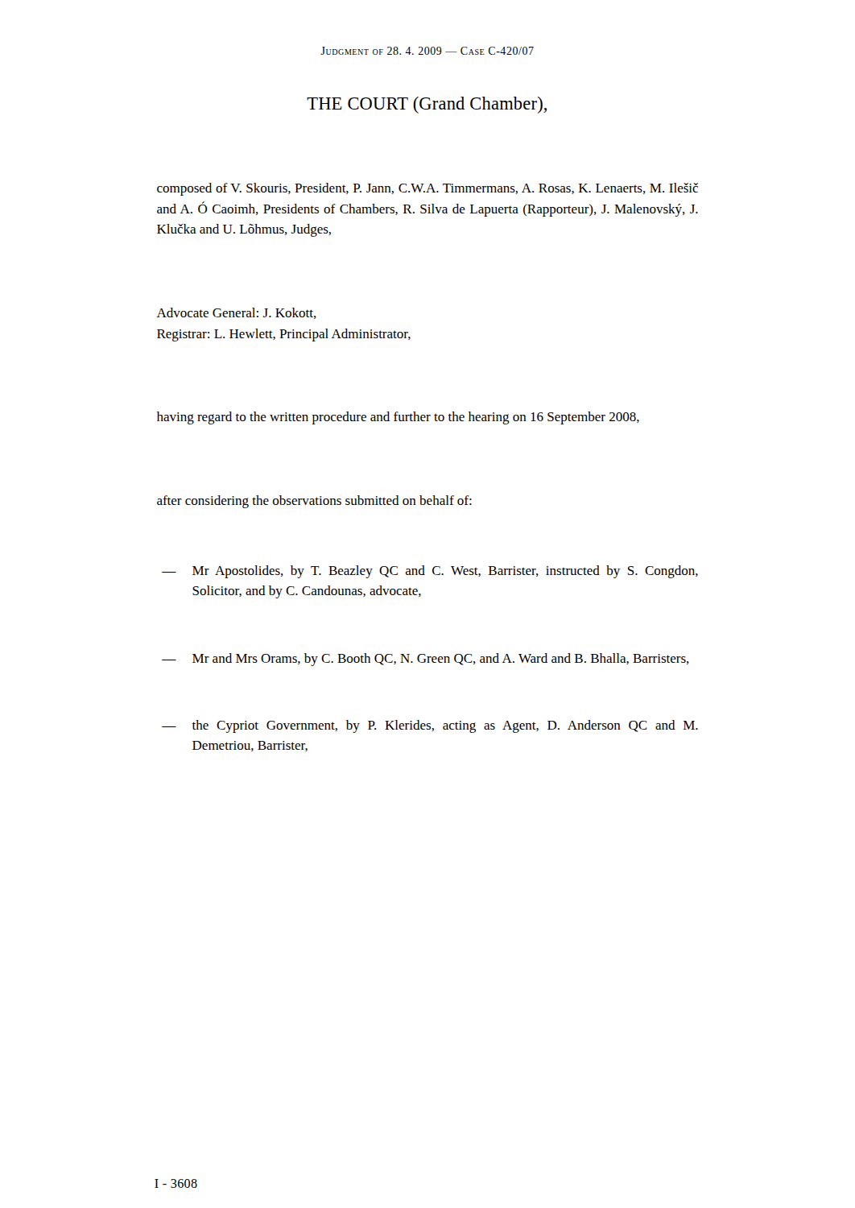Judgment of 28. 4. 2009 — Case C-420/07
THE COURT (Grand Chamber),
composed of V. Skouris, President, P. Jann, C.W.A. Timmermans, A. Rosas, K. Lenaerts, M. Ilešič and A. Ó Caoimh, Presidents of Chambers, R. Silva de Lapuerta (Rapporteur), J. Malenovský, J. Klučka and U. Lõhmus, Judges,
Advocate General: J. Kokott,
Registrar: L. Hewlett, Principal Administrator,
having regard to the written procedure and further to the hearing on 16 September 2008,
after considering the observations submitted on behalf of:
Mr Apostolides, by T. Beazley QC and C. West, Barrister, instructed by S. Congdon, Solicitor, and by C. Candounas, advocate,
Mr and Mrs Orams, by C. Booth QC, N. Green QC, and A. Ward and B. Bhalla, Barristers,
the Cypriot Government, by P. Klerides, acting as Agent, D. Anderson QC and M. Demetriou, Barrister,
I - 3608